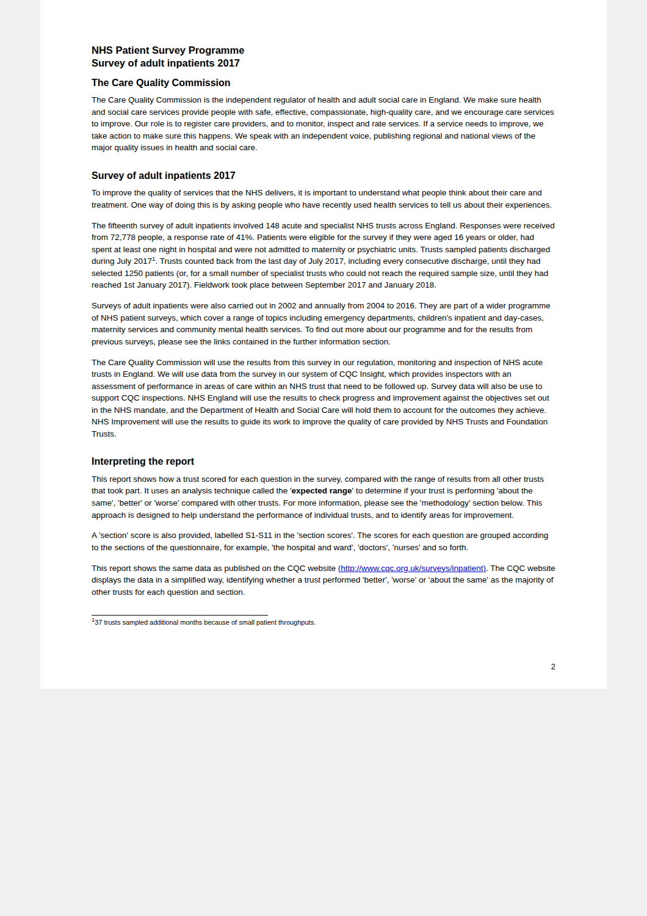NHS Patient Survey ProgrammeSurvey of adult inpatients 2017
The Care Quality Commission
The Care Quality Commission is the independent regulator of health and adult social care in England. We make sure health and social care services provide people with safe, effective, compassionate, high-quality care, and we encourage care services to improve. Our role is to register care providers, and to monitor, inspect and rate services. If a service needs to improve, we take action to make sure this happens. We speak with an independent voice, publishing regional and national views of the major quality issues in health and social care.
Survey of adult inpatients 2017
To improve the quality of services that the NHS delivers, it is important to understand what people think about their care and treatment. One way of doing this is by asking people who have recently used health services to tell us about their experiences.
The fifteenth survey of adult inpatients involved 148 acute and specialist NHS trusts across England. Responses were received from 72,778 people, a response rate of 41%. Patients were eligible for the survey if they were aged 16 years or older, had spent at least one night in hospital and were not admitted to maternity or psychiatric units. Trusts sampled patients discharged during July 20171. Trusts counted back from the last day of July 2017, including every consecutive discharge, until they had selected 1250 patients (or, for a small number of specialist trusts who could not reach the required sample size, until they had reached 1st January 2017). Fieldwork took place between September 2017 and January 2018.
Surveys of adult inpatients were also carried out in 2002 and annually from 2004 to 2016. They are part of a wider programme of NHS patient surveys, which cover a range of topics including emergency departments, children's inpatient and day-cases, maternity services and community mental health services. To find out more about our programme and for the results from previous surveys, please see the links contained in the further information section.
The Care Quality Commission will use the results from this survey in our regulation, monitoring and inspection of NHS acute trusts in England. We will use data from the survey in our system of CQC Insight, which provides inspectors with an assessment of performance in areas of care within an NHS trust that need to be followed up. Survey data will also be use to support CQC inspections. NHS England will use the results to check progress and improvement against the objectives set out in the NHS mandate, and the Department of Health and Social Care will hold them to account for the outcomes they achieve. NHS Improvement will use the results to guide its work to improve the quality of care provided by NHS Trusts and Foundation Trusts.
Interpreting the report
This report shows how a trust scored for each question in the survey, compared with the range of results from all other trusts that took part. It uses an analysis technique called the 'expected range' to determine if your trust is performing 'about the same', 'better' or 'worse' compared with other trusts. For more information, please see the 'methodology' section below. This approach is designed to help understand the performance of individual trusts, and to identify areas for improvement.
A 'section' score is also provided, labelled S1-S11 in the 'section scores'. The scores for each question are grouped according to the sections of the questionnaire, for example, 'the hospital and ward', 'doctors', 'nurses' and so forth.
This report shows the same data as published on the CQC website (http://www.cqc.org.uk/surveys/inpatient). The CQC website displays the data in a simplified way, identifying whether a trust performed 'better', 'worse' or 'about the same' as the majority of other trusts for each question and section.
137 trusts sampled additional months because of small patient throughputs.
2